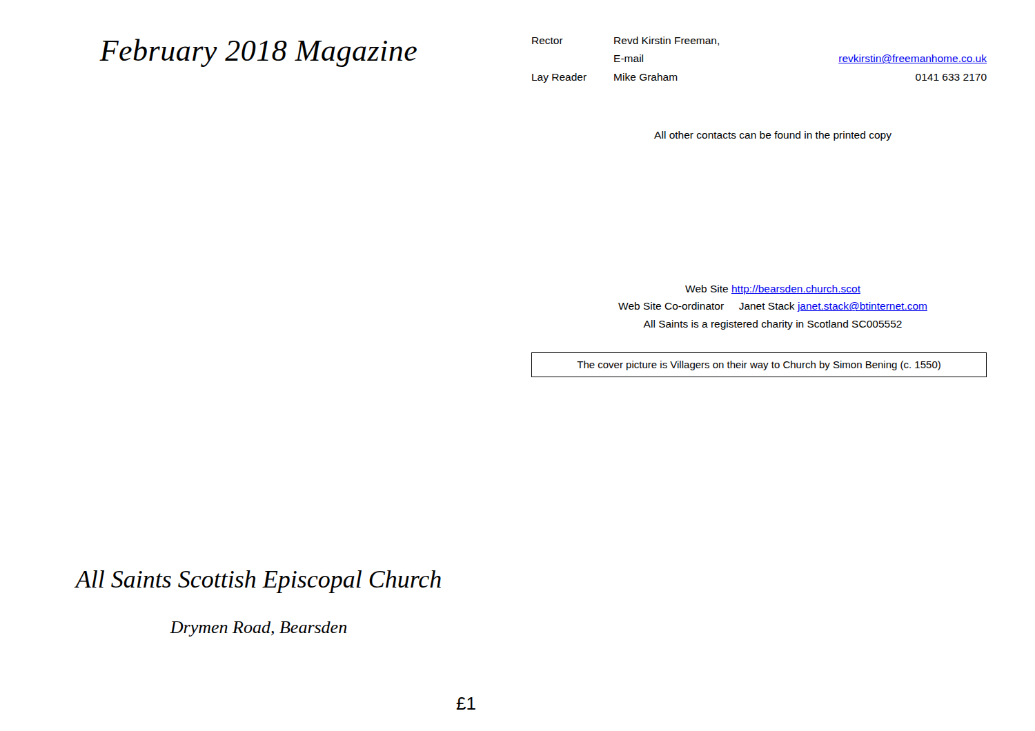February 2018 Magazine
All Saints Scottish Episcopal Church
Drymen Road, Bearsden
£1
| Rector | Revd Kirstin Freeman, | |
| | E-mail | revkirstin@freemanhome.co.uk |
| Lay Reader | Mike Graham | 0141 633 2170 |
All other contacts can be found in the printed copy
Web Site http://bearsden.church.scot
Web Site Co-ordinator Janet Stack janet.stack@btinternet.com
All Saints is a registered charity in Scotland SC005552
The cover picture is Villagers on their way to Church by Simon Bening (c. 1550)